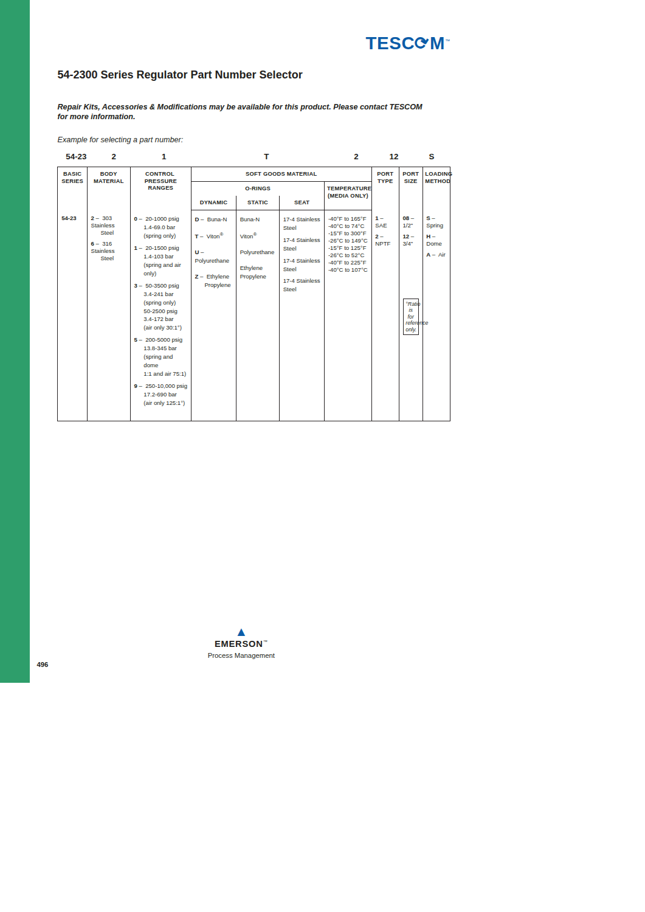TESC⟳M™
54-2300 Series Regulator Part Number Selector
Repair Kits, Accessories & Modifications may be available for this product. Please contact TESCOM for more information.
Example for selecting a part number:
| 54-23 | 2 | 1 | T | 2 | 12 | S |
| BASIC SERIES | BODY MATERIAL | CONTROL PRESSURE RANGES | SOFT GOODS MATERIAL | PORT TYPE | PORT SIZE | LOADING METHOD |
| --- | --- | --- | --- | --- | --- | --- |
| O-RINGS | TEMPERATURE (MEDIA ONLY) |
| DYNAMIC | STATIC | SEAT |
| 54-23 | 2 – 303 Stainless Steel 6 – 316 Stainless Steel | 0 – 20-1000 psig 1.4-69.0 bar (spring only) 1 – 20-1500 psig 1.4-103 bar (spring and air only) 3 – 50-3500 psig 3.4-241 bar (spring only) 50-2500 psig 3.4-172 bar (air only 30:1°) 5 – 200-5000 psig 13.8-345 bar (spring and dome 1:1 and air 75:1) 9 – 250-10,000 psig 17.2-690 bar (air only 125:1°) | D – Buna-N T – Viton ® U – Polyurethane Z – Ethylene Propylene | Buna-N Viton ® Polyurethane Ethylene Propylene | 17-4 Stainless Steel 17-4 Stainless Steel 17-4 Stainless Steel 17-4 Stainless Steel | -40°F to 165°F -40°C to 74°C -15°F to 300°F -26°C to 149°C -15°F to 125°F -26°C to 52°C -40°F to 225°F -40°C to 107°C | 1 – SAE 2 – NPTF | 08 – 1/2" 12 – 3/4" °Ratio is for reference only. | S – Spring H – Dome A – Air |
▲
EMERSON™
Process Management
496